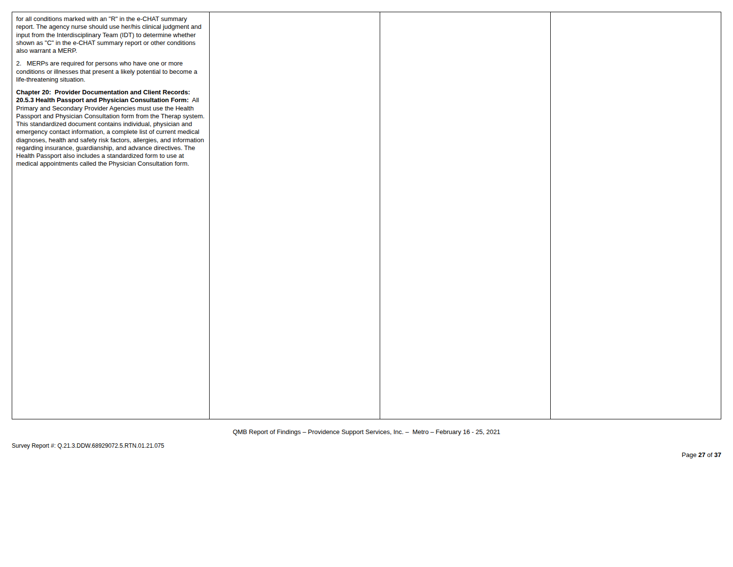| for all conditions marked with an "R" in the e-CHAT summary report. The agency nurse should use her/his clinical judgment and input from the Interdisciplinary Team (IDT) to determine whether shown as "C" in the e-CHAT summary report or other conditions also warrant a MERP. 2. MERPs are required for persons who have one or more conditions or illnesses that present a likely potential to become a life-threatening situation. Chapter 20: Provider Documentation and Client Records: 20.5.3 Health Passport and Physician Consultation Form: All Primary and Secondary Provider Agencies must use the Health Passport and Physician Consultation form from the Therap system. This standardized document contains individual, physician and emergency contact information, a complete list of current medical diagnoses, health and safety risk factors, allergies, and information regarding insurance, guardianship, and advance directives. The Health Passport also includes a standardized form to use at medical appointments called the Physician Consultation form. | | | |
QMB Report of Findings – Providence Support Services, Inc. – Metro – February 16 - 25, 2021
Survey Report #: Q.21.3.DDW.68929072.5.RTN.01.21.075
Page 27 of 37